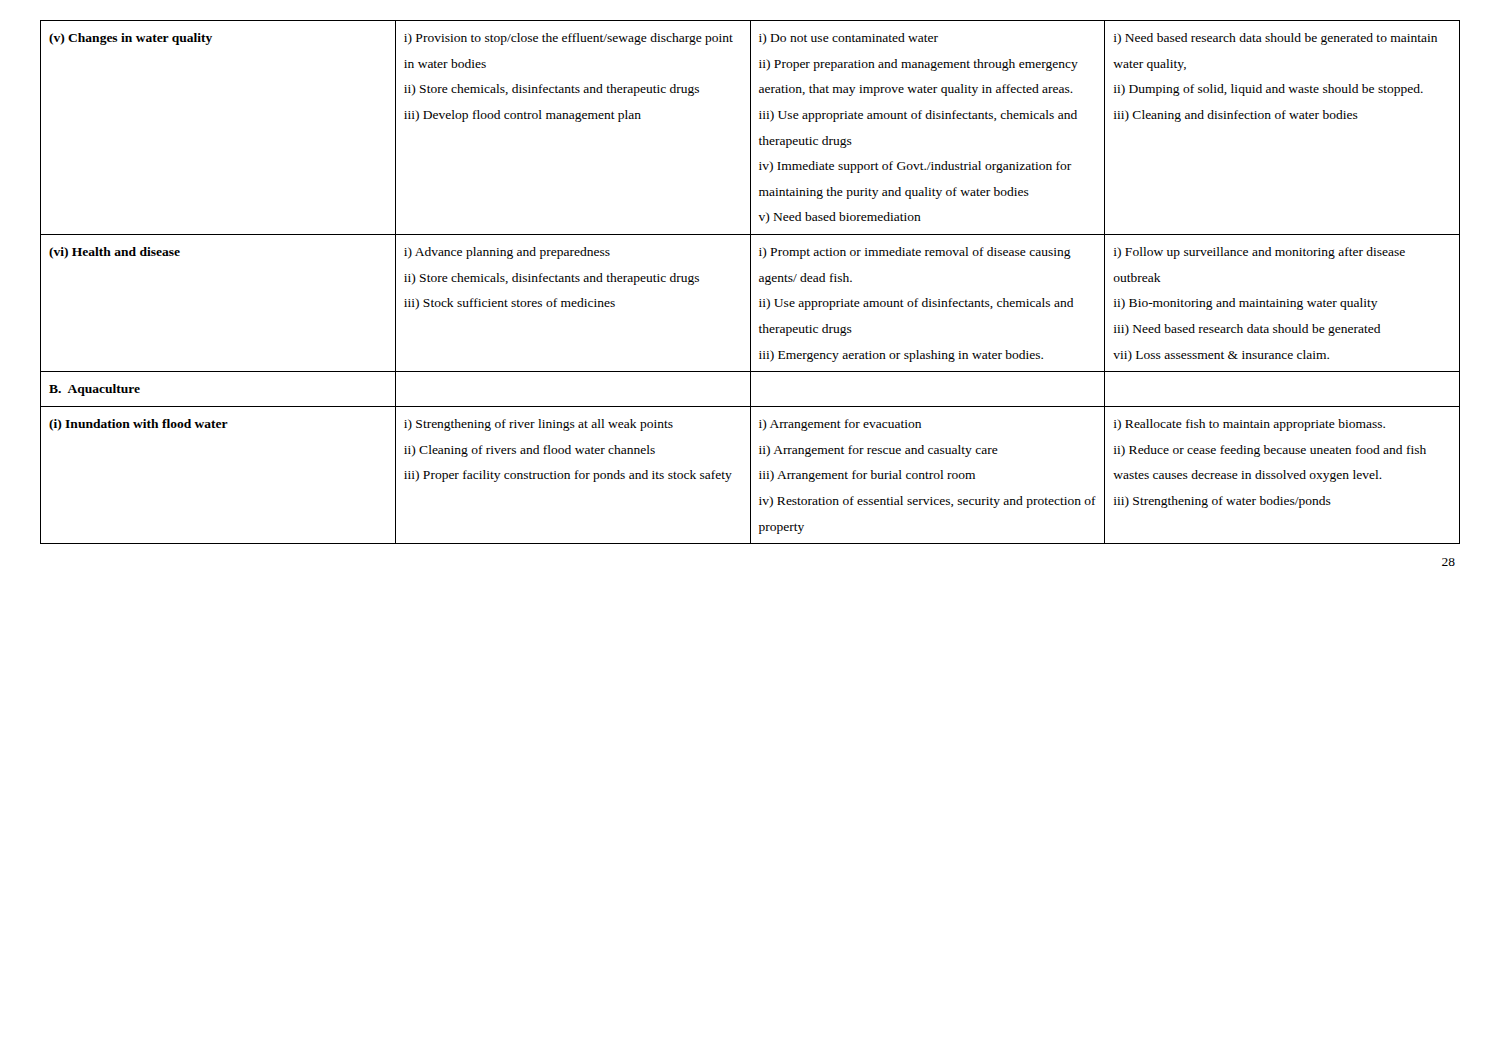| (v) Changes in water quality | i) Provision to stop/close the effluent/sewage discharge point in water bodies ii) Store chemicals, disinfectants and therapeutic drugs iii) Develop flood control management plan | i) Do not use contaminated water ii) Proper preparation and management through emergency aeration, that may improve water quality in affected areas. iii) Use appropriate amount of disinfectants, chemicals and therapeutic drugs iv) Immediate support of Govt./industrial organization for maintaining the purity and quality of water bodies v) Need based bioremediation | i) Need based research data should be generated to maintain water quality, ii) Dumping of solid, liquid and waste should be stopped. iii) Cleaning and disinfection of water bodies |
| (vi) Health and disease | i) Advance planning and preparedness ii) Store chemicals, disinfectants and therapeutic drugs iii) Stock sufficient stores of medicines | i) Prompt action or immediate removal of disease causing agents/ dead fish. ii) Use appropriate amount of disinfectants, chemicals and therapeutic drugs iii) Emergency aeration or splashing in water bodies. | i) Follow up surveillance and monitoring after disease outbreak ii) Bio-monitoring and maintaining water quality iii) Need based research data should be generated vii) Loss assessment & insurance claim. |
| B. Aquaculture | | | |
| (i) Inundation with flood water | i) Strengthening of river linings at all weak points ii) Cleaning of rivers and flood water channels iii) Proper facility construction for ponds and its stock safety | i) Arrangement for evacuation ii) Arrangement for rescue and casualty care iii) Arrangement for burial control room iv) Restoration of essential services, security and protection of property | i) Reallocate fish to maintain appropriate biomass. ii) Reduce or cease feeding because uneaten food and fish wastes causes decrease in dissolved oxygen level. iii) Strengthening of water bodies/ponds |
28